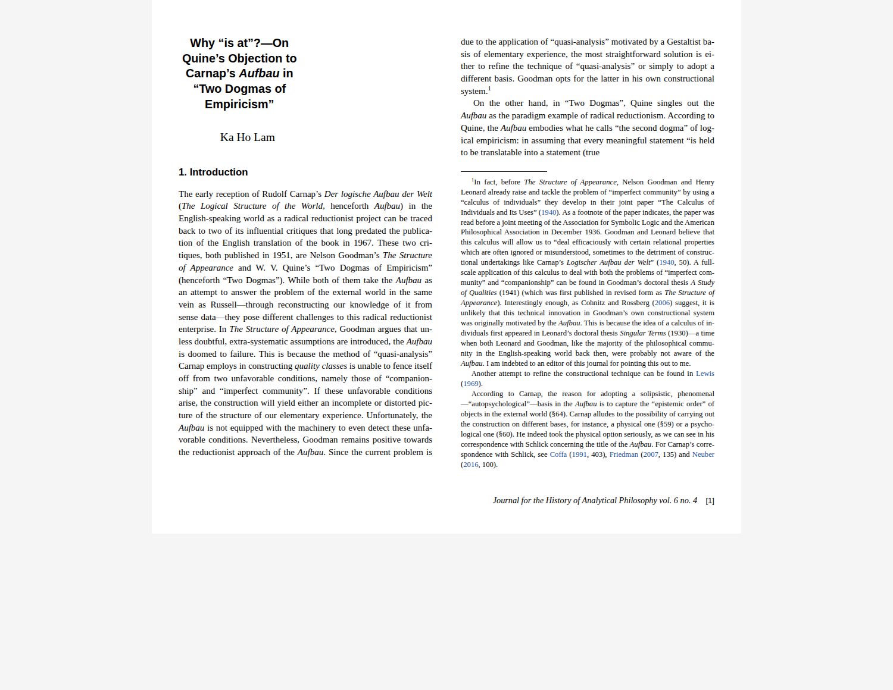Why “is at”?—On Quine’s Objection to Carnap’s Aufbau in “Two Dogmas of Empiricism”
Ka Ho Lam
1. Introduction
The early reception of Rudolf Carnap’s Der logische Aufbau der Welt (The Logical Structure of the World, henceforth Aufbau) in the English-speaking world as a radical reductionist project can be traced back to two of its influential critiques that long predated the publication of the English translation of the book in 1967. These two critiques, both published in 1951, are Nelson Goodman’s The Structure of Appearance and W. V. Quine’s “Two Dogmas of Empiricism” (henceforth “Two Dogmas”). While both of them take the Aufbau as an attempt to answer the problem of the external world in the same vein as Russell—through reconstructing our knowledge of it from sense data—they pose different challenges to this radical reductionist enterprise. In The Structure of Appearance, Goodman argues that unless doubtful, extra-systematic assumptions are introduced, the Aufbau is doomed to failure. This is because the method of “quasi-analysis” Carnap employs in constructing quality classes is unable to fence itself off from two unfavorable conditions, namely those of “companionship” and “imperfect community”. If these unfavorable conditions arise, the construction will yield either an incomplete or distorted picture of the structure of our elementary experience. Unfortunately, the Aufbau is not equipped with the machinery to even detect these unfavorable conditions. Nevertheless, Goodman remains positive towards the reductionist approach of the Aufbau. Since the current problem is due to the application of “quasi-analysis” motivated by a Gestaltist basis of elementary experience, the most straightforward solution is either to refine the technique of “quasi-analysis” or simply to adopt a different basis. Goodman opts for the latter in his own constructional system.1
On the other hand, in “Two Dogmas”, Quine singles out the Aufbau as the paradigm example of radical reductionism. According to Quine, the Aufbau embodies what he calls “the second dogma” of logical empiricism: in assuming that every meaningful statement “is held to be translatable into a statement (true
1In fact, before The Structure of Appearance, Nelson Goodman and Henry Leonard already raise and tackle the problem of “imperfect community” by using a “calculus of individuals” they develop in their joint paper “The Calculus of Individuals and Its Uses” (1940). As a footnote of the paper indicates, the paper was read before a joint meeting of the Association for Symbolic Logic and the American Philosophical Association in December 1936. Goodman and Leonard believe that this calculus will allow us to “deal efficaciously with certain relational properties which are often ignored or misunderstood, sometimes to the detriment of constructional undertakings like Carnap’s Logischer Aufbau der Welt” (1940, 50). A full-scale application of this calculus to deal with both the problems of “imperfect community” and “companionship” can be found in Goodman’s doctoral thesis A Study of Qualities (1941) (which was first published in revised form as The Structure of Appearance). Interestingly enough, as Cohnitz and Rossberg (2006) suggest, it is unlikely that this technical innovation in Goodman’s own constructional system was originally motivated by the Aufbau. This is because the idea of a calculus of individuals first appeared in Leonard’s doctoral thesis Singular Terms (1930)—a time when both Leonard and Goodman, like the majority of the philosophical community in the English-speaking world back then, were probably not aware of the Aufbau. I am indebted to an editor of this journal for pointing this out to me.
Another attempt to refine the constructional technique can be found in Lewis (1969).
According to Carnap, the reason for adopting a solipsistic, phenomenal—“autopsychological”—basis in the Aufbau is to capture the “epistemic order” of objects in the external world (§64). Carnap alludes to the possibility of carrying out the construction on different bases, for instance, a physical one (§59) or a psychological one (§60). He indeed took the physical option seriously, as we can see in his correspondence with Schlick concerning the title of the Aufbau. For Carnap’s correspondence with Schlick, see Coffa (1991, 403), Friedman (2007, 135) and Neuber (2016, 100).
Journal for the History of Analytical Philosophy vol. 6 no. 4[1]